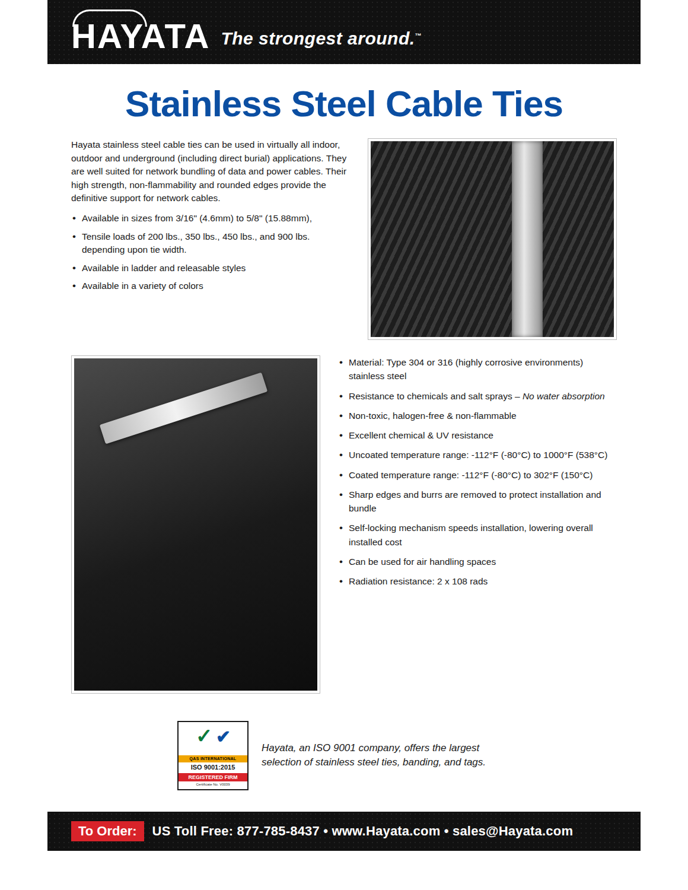HAYATA
The strongest around.™
Stainless Steel Cable Ties
Hayata stainless steel cable ties can be used in virtually all indoor, outdoor and underground (including direct burial) applications. They are well suited for network bundling of data and power cables. Their high strength, non-flammability and rounded edges provide the definitive support for network cables.
Available in sizes from 3/16" (4.6mm) to 5/8" (15.88mm),
Tensile loads of 200 lbs., 350 lbs., 450 lbs., and 900 lbs. depending upon tie width.
Available in ladder and releasable styles
Available in a variety of colors
Material: Type 304 or 316 (highly corrosive environments) stainless steel
Resistance to chemicals and salt sprays – No water absorption
Non-toxic, halogen-free & non-flammable
Excellent chemical & UV resistance
Uncoated temperature range: -112°F (-80°C) to 1000°F (538°C)
Coated temperature range: -112°F (-80°C) to 302°F (150°C)
Sharp edges and burrs are removed to protect installation and bundle
Self-locking mechanism speeds installation, lowering overall installed cost
Can be used for air handling spaces
Radiation resistance: 2 x 108 rads
✓✔
QAS INTERNATIONAL
ISO 9001:2015
REGISTERED FIRM
Certificate No. V0039
Hayata, an ISO 9001 company, offers the largest selection of stainless steel ties, banding, and tags.
To Order: US Toll Free: 877-785-8437 • www.Hayata.com • sales@Hayata.com